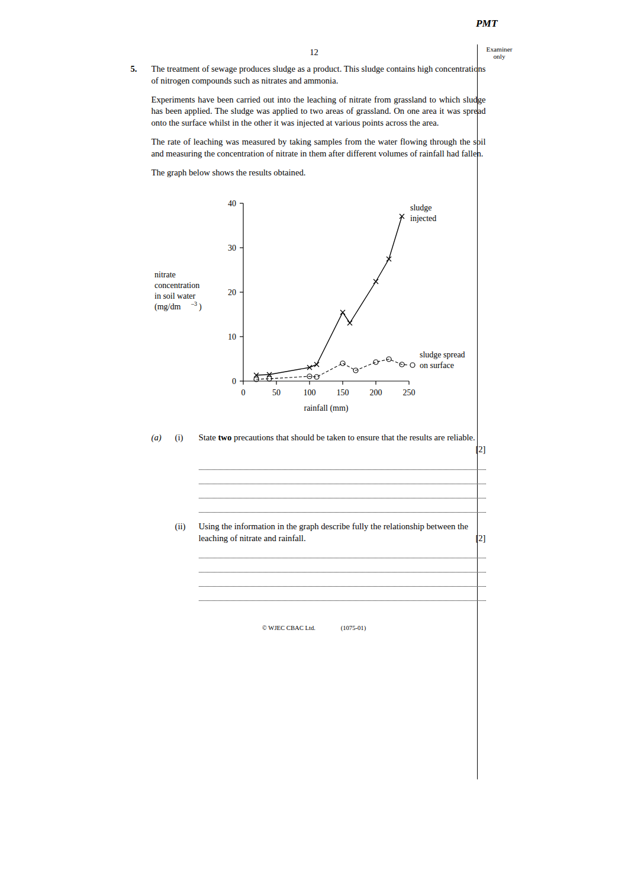PMT
12
Examiner
only
5.
The treatment of sewage produces sludge as a product. This sludge contains high concentrations of nitrogen compounds such as nitrates and ammonia.
Experiments have been carried out into the leaching of nitrate from grassland to which sludge has been applied. The sludge was applied to two areas of grassland. On one area it was spread onto the surface whilst in the other it was injected at various points across the area.
The rate of leaching was measured by taking samples from the water flowing through the soil and measuring the concentration of nitrate in them after different volumes of rainfall had fallen.
The graph below shows the results obtained.
40 30 20 10 0 0 50 100 150 200 250 rainfall (mm) nitrate concentration in soil water (mg/dm –3 ) sludge injected sludge spread on surface
(a)
(i)
State two precautions that should be taken to ensure that the results are reliable.
[2]
(ii)
Using the information in the graph describe fully the relationship between the leaching of nitrate and rainfall.[2]
© WJEC CBAC Ltd. (1075-01)